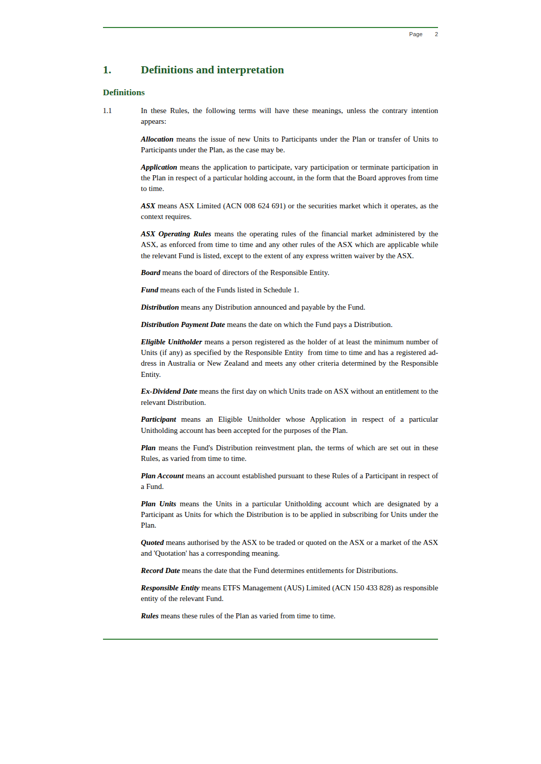Page2
1. Definitions and interpretation
Definitions
1.1
In these Rules, the following terms will have these meanings, unless the contrary intention appears:
Allocation means the issue of new Units to Participants under the Plan or transfer of Units to Participants under the Plan, as the case may be.
Application means the application to participate, vary participation or terminate participation in the Plan in respect of a particular holding account, in the form that the Board approves from time to time.
ASX means ASX Limited (ACN 008 624 691) or the securities market which it operates, as the context requires.
ASX Operating Rules means the operating rules of the financial market administered by the ASX, as enforced from time to time and any other rules of the ASX which are applicable while the relevant Fund is listed, except to the extent of any express written waiver by the ASX.
Board means the board of directors of the Responsible Entity.
Fund means each of the Funds listed in Schedule 1.
Distribution means any Distribution announced and payable by the Fund.
Distribution Payment Date means the date on which the Fund pays a Distribution.
Eligible Unitholder means a person registered as the holder of at least the minimum number of Units (if any) as specified by the Responsible Entity from time to time and has a registered address in Australia or New Zealand and meets any other criteria determined by the Responsible Entity.
Ex-Dividend Date means the first day on which Units trade on ASX without an entitlement to the relevant Distribution.
Participant means an Eligible Unitholder whose Application in respect of a particular Unitholding account has been accepted for the purposes of the Plan.
Plan means the Fund's Distribution reinvestment plan, the terms of which are set out in these Rules, as varied from time to time.
Plan Account means an account established pursuant to these Rules of a Participant in respect of a Fund.
Plan Units means the Units in a particular Unitholding account which are designated by a Participant as Units for which the Distribution is to be applied in subscribing for Units under the Plan.
Quoted means authorised by the ASX to be traded or quoted on the ASX or a market of the ASX and 'Quotation' has a corresponding meaning.
Record Date means the date that the Fund determines entitlements for Distributions.
Responsible Entity means ETFS Management (AUS) Limited (ACN 150 433 828) as responsible entity of the relevant Fund.
Rules means these rules of the Plan as varied from time to time.